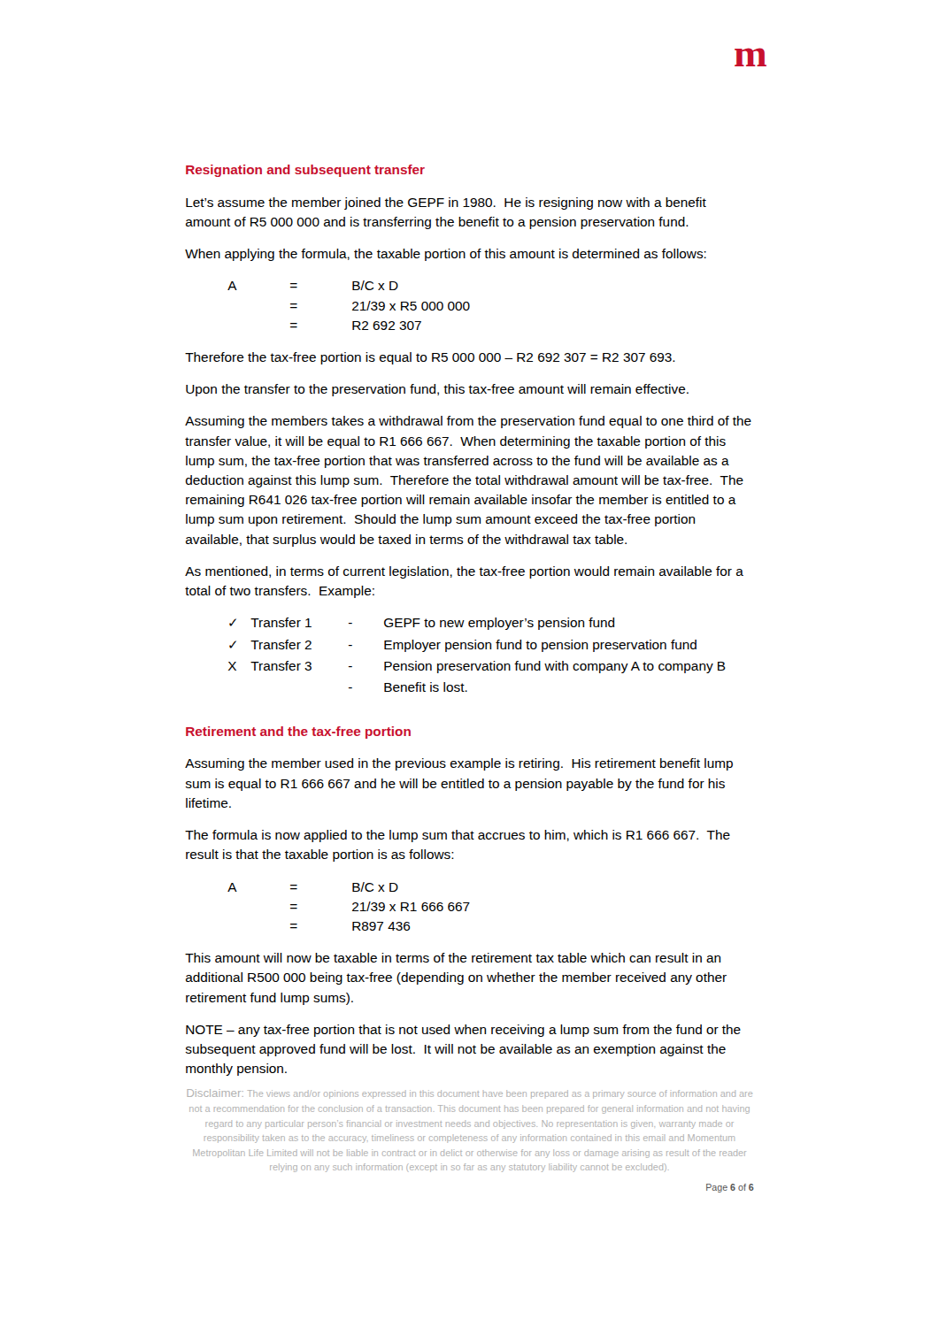m
Resignation and subsequent transfer
Let’s assume the member joined the GEPF in 1980. He is resigning now with a benefit amount of R5 000 000 and is transferring the benefit to a pension preservation fund.
When applying the formula, the taxable portion of this amount is determined as follows:
| A | = | B/C x D |
| | = | 21/39 x R5 000 000 |
| | = | R2 692 307 |
Therefore the tax-free portion is equal to R5 000 000 – R2 692 307 = R2 307 693.
Upon the transfer to the preservation fund, this tax-free amount will remain effective.
Assuming the members takes a withdrawal from the preservation fund equal to one third of the transfer value, it will be equal to R1 666 667. When determining the taxable portion of this lump sum, the tax-free portion that was transferred across to the fund will be available as a deduction against this lump sum. Therefore the total withdrawal amount will be tax-free. The remaining R641 026 tax-free portion will remain available insofar the member is entitled to a lump sum upon retirement. Should the lump sum amount exceed the tax-free portion available, that surplus would be taxed in terms of the withdrawal tax table.
As mentioned, in terms of current legislation, the tax-free portion would remain available for a total of two transfers. Example:
| ✓ | Transfer 1 | - | GEPF to new employer’s pension fund |
| ✓ | Transfer 2 | - | Employer pension fund to pension preservation fund |
| X | Transfer 3 | - | Pension preservation fund with company A to company B |
| | | - | Benefit is lost. |
Retirement and the tax-free portion
Assuming the member used in the previous example is retiring. His retirement benefit lump sum is equal to R1 666 667 and he will be entitled to a pension payable by the fund for his lifetime.
The formula is now applied to the lump sum that accrues to him, which is R1 666 667. The result is that the taxable portion is as follows:
| A | = | B/C x D |
| | = | 21/39 x R1 666 667 |
| | = | R897 436 |
This amount will now be taxable in terms of the retirement tax table which can result in an additional R500 000 being tax-free (depending on whether the member received any other retirement fund lump sums).
NOTE – any tax-free portion that is not used when receiving a lump sum from the fund or the subsequent approved fund will be lost. It will not be available as an exemption against the monthly pension.
Disclaimer: The views and/or opinions expressed in this document have been prepared as a primary source of information and are not a recommendation for the conclusion of a transaction. This document has been prepared for general information and not having regard to any particular person’s financial or investment needs and objectives. No representation is given, warranty made or responsibility taken as to the accuracy, timeliness or completeness of any information contained in this email and Momentum Metropolitan Life Limited will not be liable in contract or in delict or otherwise for any loss or damage arising as result of the reader relying on any such information (except in so far as any statutory liability cannot be excluded).
Page 6 of 6